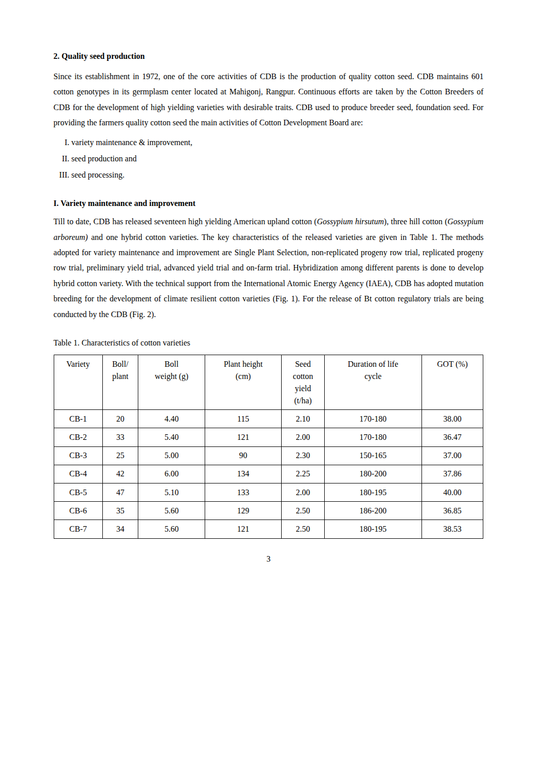2. Quality seed production
Since its establishment in 1972, one of the core activities of CDB is the production of quality cotton seed. CDB maintains 601 cotton genotypes in its germplasm center located at Mahigonj, Rangpur. Continuous efforts are taken by the Cotton Breeders of CDB for the development of high yielding varieties with desirable traits. CDB used to produce breeder seed, foundation seed. For providing the farmers quality cotton seed the main activities of Cotton Development Board are:
variety maintenance & improvement,
seed production and
seed processing.
I. Variety maintenance and improvement
Till to date, CDB has released seventeen high yielding American upland cotton (Gossypium hirsutum), three hill cotton (Gossypium arboreum) and one hybrid cotton varieties. The key characteristics of the released varieties are given in Table 1. The methods adopted for variety maintenance and improvement are Single Plant Selection, non-replicated progeny row trial, replicated progeny row trial, preliminary yield trial, advanced yield trial and on-farm trial. Hybridization among different parents is done to develop hybrid cotton variety. With the technical support from the International Atomic Energy Agency (IAEA), CDB has adopted mutation breeding for the development of climate resilient cotton varieties (Fig. 1). For the release of Bt cotton regulatory trials are being conducted by the CDB (Fig. 2).
Table 1. Characteristics of cotton varieties
| Variety | Boll/ plant | Boll weight (g) | Plant height (cm) | Seed cotton yield (t/ha) | Duration of life cycle | GOT (%) |
| --- | --- | --- | --- | --- | --- | --- |
| CB-1 | 20 | 4.40 | 115 | 2.10 | 170-180 | 38.00 |
| CB-2 | 33 | 5.40 | 121 | 2.00 | 170-180 | 36.47 |
| CB-3 | 25 | 5.00 | 90 | 2.30 | 150-165 | 37.00 |
| CB-4 | 42 | 6.00 | 134 | 2.25 | 180-200 | 37.86 |
| CB-5 | 47 | 5.10 | 133 | 2.00 | 180-195 | 40.00 |
| CB-6 | 35 | 5.60 | 129 | 2.50 | 186-200 | 36.85 |
| CB-7 | 34 | 5.60 | 121 | 2.50 | 180-195 | 38.53 |
3